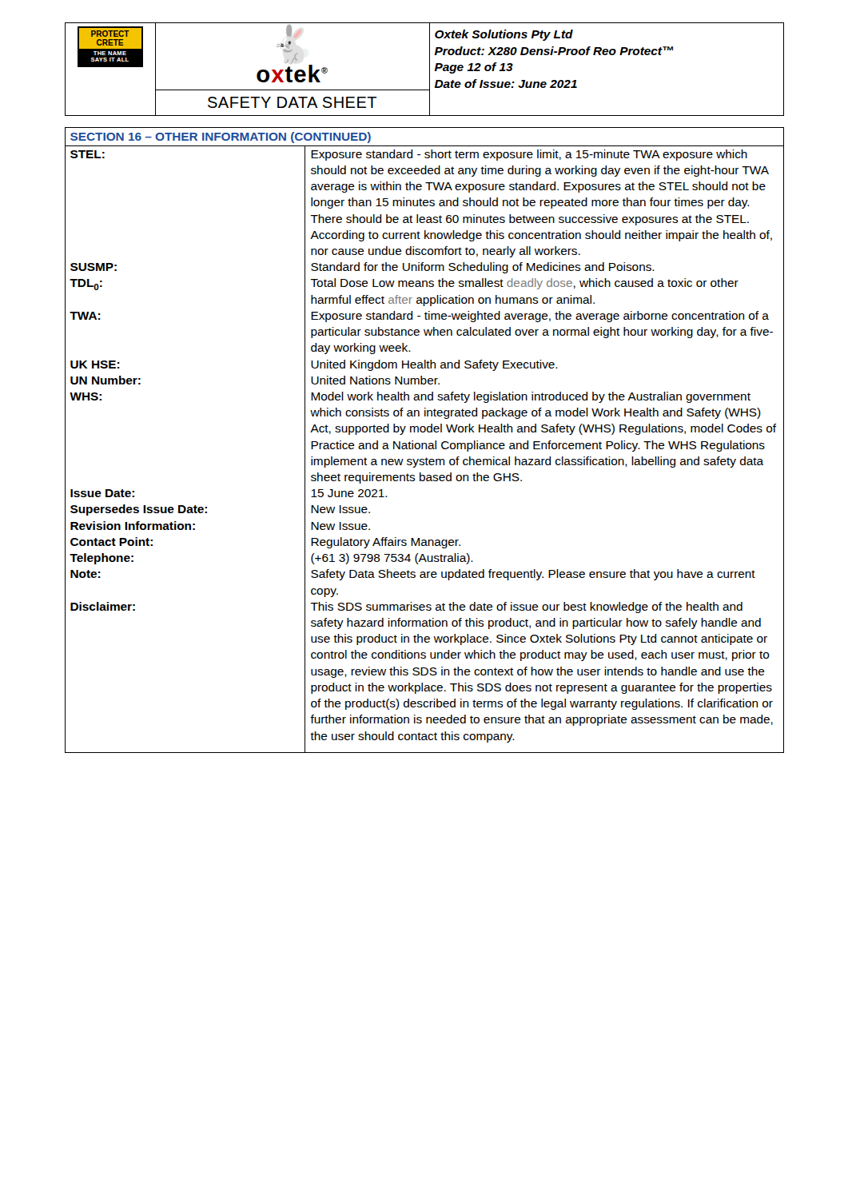| PROTECT CRETE THE NAME SAYS IT ALL | 🐇 o x tek ® | Oxtek Solutions Pty Ltd Product: X280 Densi-Proof Reo Protect™ Page 12 of 13 Date of Issue: June 2021 |
| SAFETY DATA SHEET |
| SECTION 16 – OTHER INFORMATION (CONTINUED) |
| STEL: | Exposure standard - short term exposure limit, a 15-minute TWA exposure which should not be exceeded at any time during a working day even if the eight-hour TWA average is within the TWA exposure standard. Exposures at the STEL should not be longer than 15 minutes and should not be repeated more than four times per day. There should be at least 60 minutes between successive exposures at the STEL. According to current knowledge this concentration should neither impair the health of, nor cause undue discomfort to, nearly all workers. |
| SUSMP: | Standard for the Uniform Scheduling of Medicines and Poisons. |
| TDL 0 : | Total Dose Low means the smallest deadly dose , which caused a toxic or other harmful effect after application on humans or animal. |
| TWA: | Exposure standard - time-weighted average, the average airborne concentration of a particular substance when calculated over a normal eight hour working day, for a five-day working week. |
| UK HSE: | United Kingdom Health and Safety Executive. |
| UN Number: | United Nations Number. |
| WHS: | Model work health and safety legislation introduced by the Australian government which consists of an integrated package of a model Work Health and Safety (WHS) Act, supported by model Work Health and Safety (WHS) Regulations, model Codes of Practice and a National Compliance and Enforcement Policy. The WHS Regulations implement a new system of chemical hazard classification, labelling and safety data sheet requirements based on the GHS. |
| Issue Date: | 15 June 2021. |
| Supersedes Issue Date: | New Issue. |
| Revision Information: | New Issue. |
| Contact Point: | Regulatory Affairs Manager. |
| Telephone: | (+61 3) 9798 7534 (Australia). |
| Note: | Safety Data Sheets are updated frequently. Please ensure that you have a current copy. |
| Disclaimer: | This SDS summarises at the date of issue our best knowledge of the health and safety hazard information of this product, and in particular how to safely handle and use this product in the workplace. Since Oxtek Solutions Pty Ltd cannot anticipate or control the conditions under which the product may be used, each user must, prior to usage, review this SDS in the context of how the user intends to handle and use the product in the workplace. This SDS does not represent a guarantee for the properties of the product(s) described in terms of the legal warranty regulations. If clarification or further information is needed to ensure that an appropriate assessment can be made, the user should contact this company. |